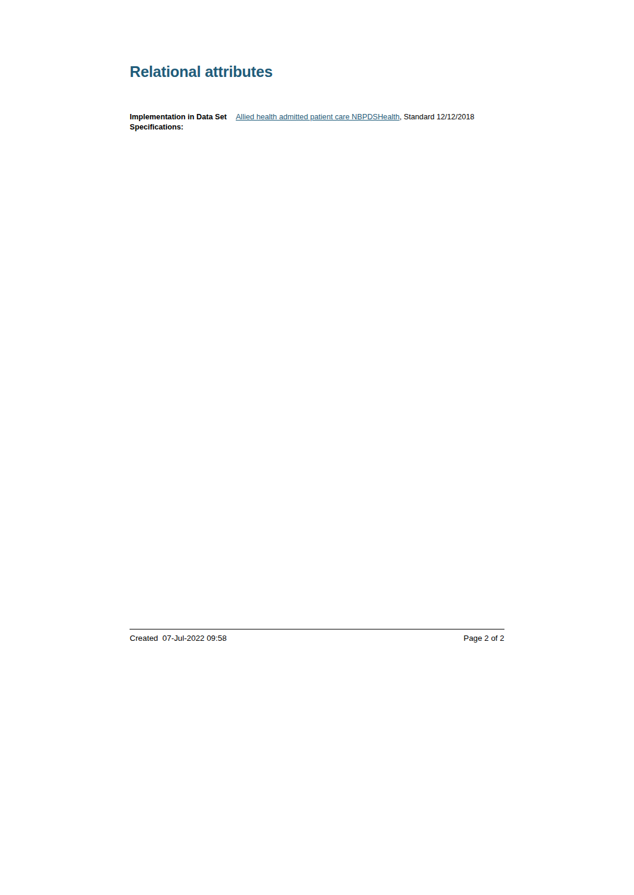Relational attributes
| Implementation in Data Set Specifications: | Allied health admitted patient care NBPDSHealth , Standard 12/12/2018 |
Created 07-Jul-2022 09:58 Page 2 of 2